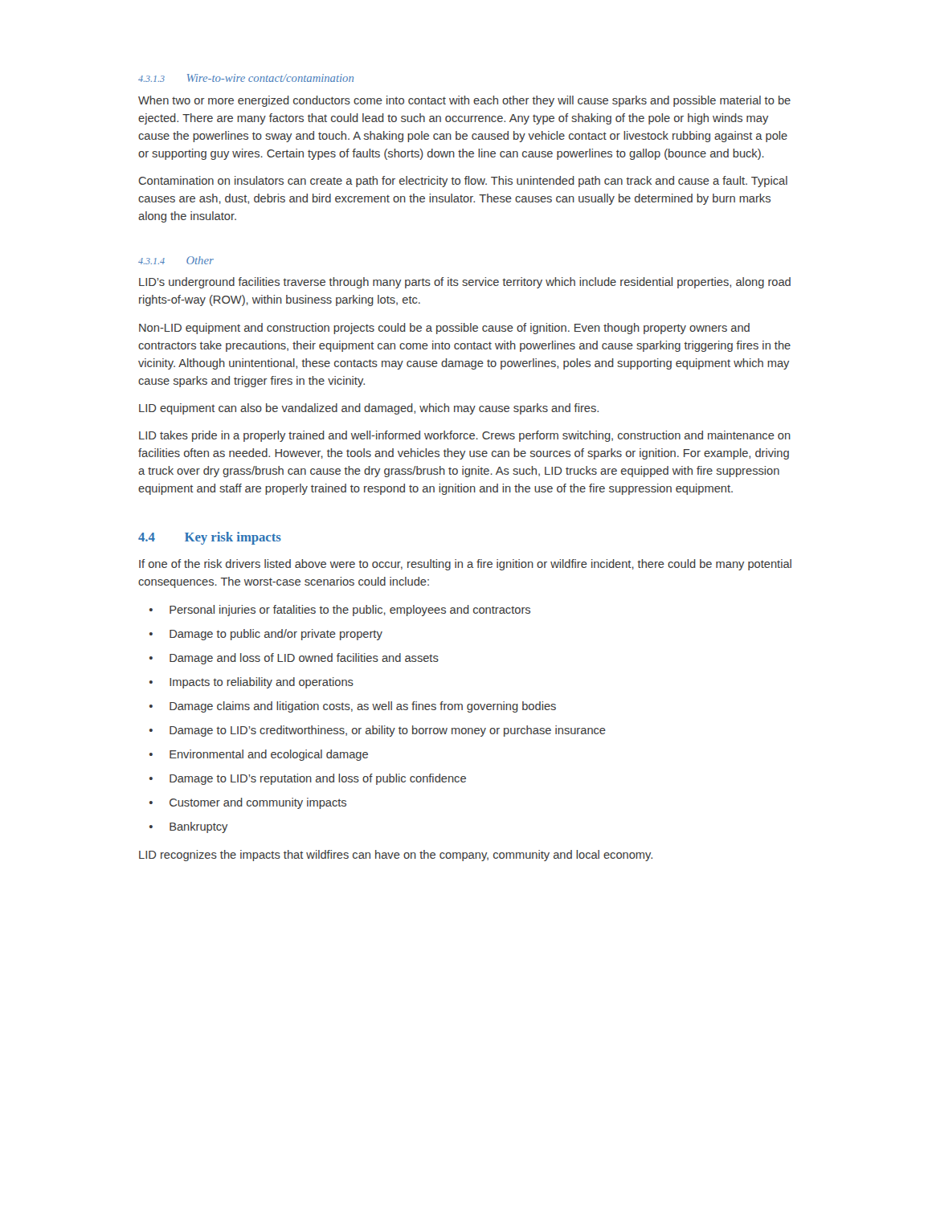4.3.1.3 Wire-to-wire contact/contamination
When two or more energized conductors come into contact with each other they will cause sparks and possible material to be ejected. There are many factors that could lead to such an occurrence. Any type of shaking of the pole or high winds may cause the powerlines to sway and touch. A shaking pole can be caused by vehicle contact or livestock rubbing against a pole or supporting guy wires. Certain types of faults (shorts) down the line can cause powerlines to gallop (bounce and buck).
Contamination on insulators can create a path for electricity to flow. This unintended path can track and cause a fault. Typical causes are ash, dust, debris and bird excrement on the insulator. These causes can usually be determined by burn marks along the insulator.
4.3.1.4 Other
LID’s underground facilities traverse through many parts of its service territory which include residential properties, along road rights-of-way (ROW), within business parking lots, etc.
Non-LID equipment and construction projects could be a possible cause of ignition. Even though property owners and contractors take precautions, their equipment can come into contact with powerlines and cause sparking triggering fires in the vicinity. Although unintentional, these contacts may cause damage to powerlines, poles and supporting equipment which may cause sparks and trigger fires in the vicinity.
LID equipment can also be vandalized and damaged, which may cause sparks and fires.
LID takes pride in a properly trained and well-informed workforce. Crews perform switching, construction and maintenance on facilities often as needed. However, the tools and vehicles they use can be sources of sparks or ignition. For example, driving a truck over dry grass/brush can cause the dry grass/brush to ignite. As such, LID trucks are equipped with fire suppression equipment and staff are properly trained to respond to an ignition and in the use of the fire suppression equipment.
4.4 Key risk impacts
If one of the risk drivers listed above were to occur, resulting in a fire ignition or wildfire incident, there could be many potential consequences. The worst-case scenarios could include:
Personal injuries or fatalities to the public, employees and contractors
Damage to public and/or private property
Damage and loss of LID owned facilities and assets
Impacts to reliability and operations
Damage claims and litigation costs, as well as fines from governing bodies
Damage to LID’s creditworthiness, or ability to borrow money or purchase insurance
Environmental and ecological damage
Damage to LID’s reputation and loss of public confidence
Customer and community impacts
Bankruptcy
LID recognizes the impacts that wildfires can have on the company, community and local economy.